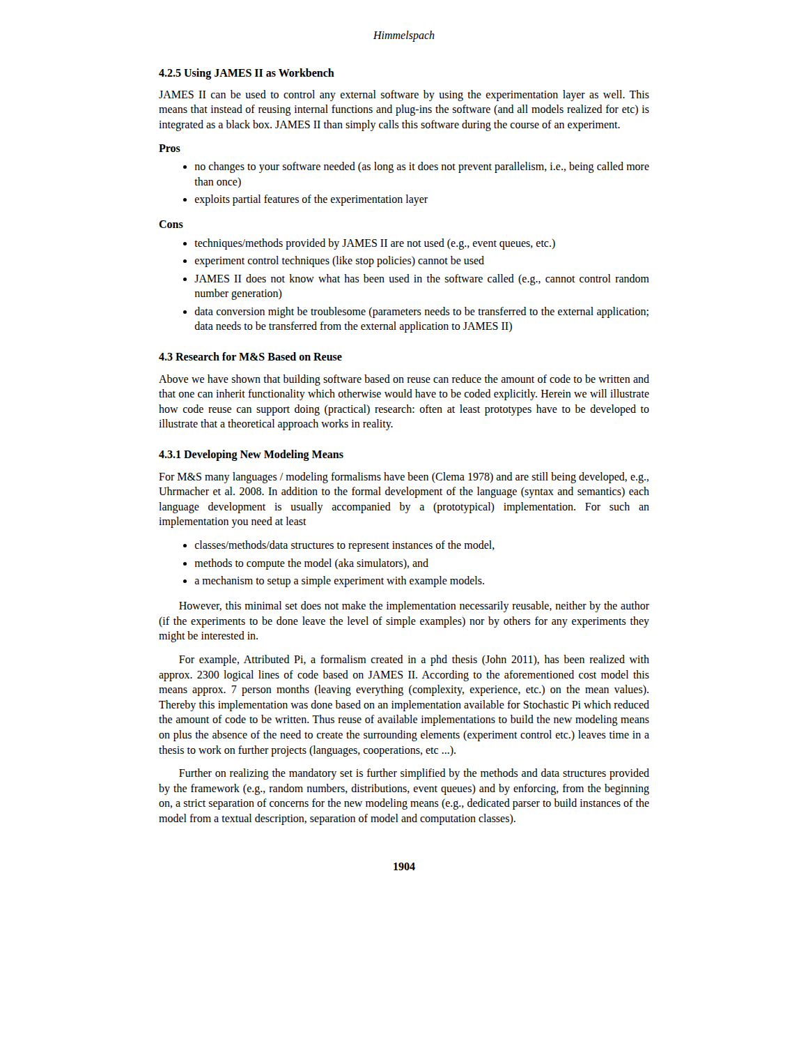Himmelspach
4.2.5 Using JAMES II as Workbench
JAMES II can be used to control any external software by using the experimentation layer as well. This means that instead of reusing internal functions and plug-ins the software (and all models realized for etc) is integrated as a black box. JAMES II than simply calls this software during the course of an experiment.
Pros
no changes to your software needed (as long as it does not prevent parallelism, i.e., being called more than once)
exploits partial features of the experimentation layer
Cons
techniques/methods provided by JAMES II are not used (e.g., event queues, etc.)
experiment control techniques (like stop policies) cannot be used
JAMES II does not know what has been used in the software called (e.g., cannot control random number generation)
data conversion might be troublesome (parameters needs to be transferred to the external application; data needs to be transferred from the external application to JAMES II)
4.3 Research for M&S Based on Reuse
Above we have shown that building software based on reuse can reduce the amount of code to be written and that one can inherit functionality which otherwise would have to be coded explicitly. Herein we will illustrate how code reuse can support doing (practical) research: often at least prototypes have to be developed to illustrate that a theoretical approach works in reality.
4.3.1 Developing New Modeling Means
For M&S many languages / modeling formalisms have been (Clema 1978) and are still being developed, e.g., Uhrmacher et al. 2008. In addition to the formal development of the language (syntax and semantics) each language development is usually accompanied by a (prototypical) implementation. For such an implementation you need at least
classes/methods/data structures to represent instances of the model,
methods to compute the model (aka simulators), and
a mechanism to setup a simple experiment with example models.
However, this minimal set does not make the implementation necessarily reusable, neither by the author (if the experiments to be done leave the level of simple examples) nor by others for any experiments they might be interested in.
For example, Attributed Pi, a formalism created in a phd thesis (John 2011), has been realized with approx. 2300 logical lines of code based on JAMES II. According to the aforementioned cost model this means approx. 7 person months (leaving everything (complexity, experience, etc.) on the mean values). Thereby this implementation was done based on an implementation available for Stochastic Pi which reduced the amount of code to be written. Thus reuse of available implementations to build the new modeling means on plus the absence of the need to create the surrounding elements (experiment control etc.) leaves time in a thesis to work on further projects (languages, cooperations, etc ...).
Further on realizing the mandatory set is further simplified by the methods and data structures provided by the framework (e.g., random numbers, distributions, event queues) and by enforcing, from the beginning on, a strict separation of concerns for the new modeling means (e.g., dedicated parser to build instances of the model from a textual description, separation of model and computation classes).
1904